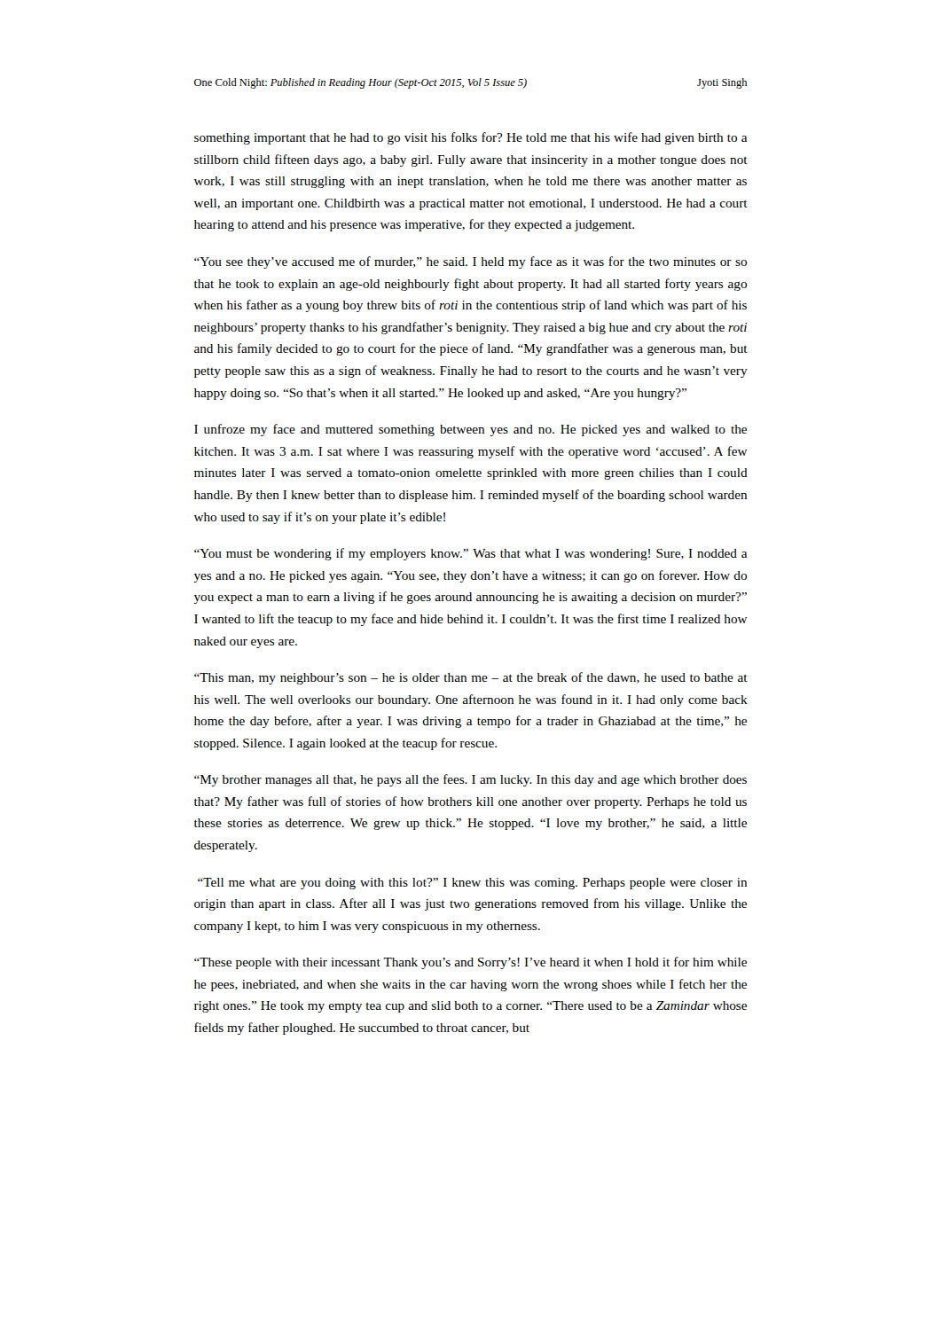One Cold Night: Published in Reading Hour (Sept-Oct 2015, Vol 5 Issue 5)
Jyoti Singh
something important that he had to go visit his folks for? He told me that his wife had given birth to a stillborn child fifteen days ago, a baby girl. Fully aware that insincerity in a mother tongue does not work, I was still struggling with an inept translation, when he told me there was another matter as well, an important one. Childbirth was a practical matter not emotional, I understood. He had a court hearing to attend and his presence was imperative, for they expected a judgement.
“You see they’ve accused me of murder,” he said. I held my face as it was for the two minutes or so that he took to explain an age-old neighbourly fight about property. It had all started forty years ago when his father as a young boy threw bits of roti in the contentious strip of land which was part of his neighbours’ property thanks to his grandfather’s benignity. They raised a big hue and cry about the roti and his family decided to go to court for the piece of land. “My grandfather was a generous man, but petty people saw this as a sign of weakness. Finally he had to resort to the courts and he wasn’t very happy doing so. “So that’s when it all started.” He looked up and asked, “Are you hungry?”
I unfroze my face and muttered something between yes and no. He picked yes and walked to the kitchen. It was 3 a.m. I sat where I was reassuring myself with the operative word ‘accused’. A few minutes later I was served a tomato-onion omelette sprinkled with more green chilies than I could handle. By then I knew better than to displease him. I reminded myself of the boarding school warden who used to say if it’s on your plate it’s edible!
“You must be wondering if my employers know.” Was that what I was wondering! Sure, I nodded a yes and a no. He picked yes again. “You see, they don’t have a witness; it can go on forever. How do you expect a man to earn a living if he goes around announcing he is awaiting a decision on murder?” I wanted to lift the teacup to my face and hide behind it. I couldn’t. It was the first time I realized how naked our eyes are.
“This man, my neighbour’s son – he is older than me – at the break of the dawn, he used to bathe at his well. The well overlooks our boundary. One afternoon he was found in it. I had only come back home the day before, after a year. I was driving a tempo for a trader in Ghaziabad at the time,” he stopped. Silence. I again looked at the teacup for rescue.
“My brother manages all that, he pays all the fees. I am lucky. In this day and age which brother does that? My father was full of stories of how brothers kill one another over property. Perhaps he told us these stories as deterrence. We grew up thick.” He stopped. “I love my brother,” he said, a little desperately.
“Tell me what are you doing with this lot?” I knew this was coming. Perhaps people were closer in origin than apart in class. After all I was just two generations removed from his village. Unlike the company I kept, to him I was very conspicuous in my otherness.
“These people with their incessant Thank you’s and Sorry’s! I’ve heard it when I hold it for him while he pees, inebriated, and when she waits in the car having worn the wrong shoes while I fetch her the right ones.” He took my empty tea cup and slid both to a corner. “There used to be a Zamindar whose fields my father ploughed. He succumbed to throat cancer, but